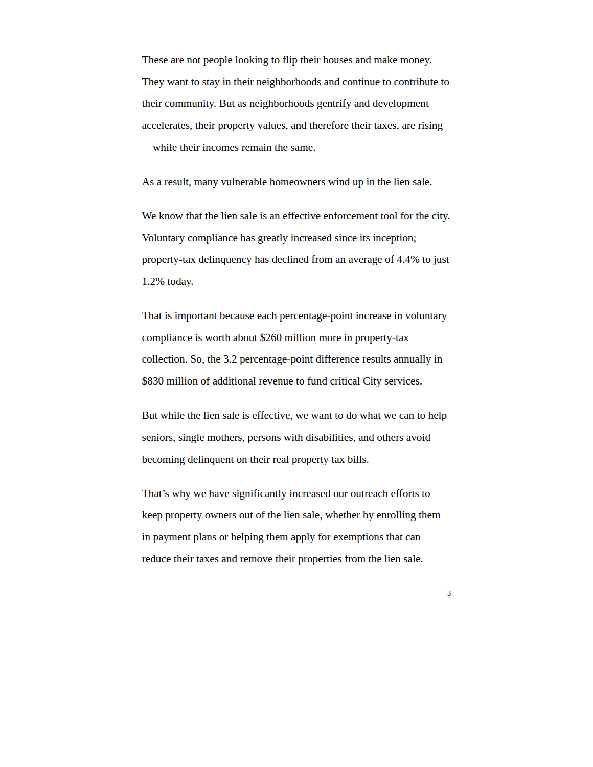These are not people looking to flip their houses and make money. They want to stay in their neighborhoods and continue to contribute to their community. But as neighborhoods gentrify and development accelerates, their property values, and therefore their taxes, are rising—while their incomes remain the same.
As a result, many vulnerable homeowners wind up in the lien sale.
We know that the lien sale is an effective enforcement tool for the city. Voluntary compliance has greatly increased since its inception; property-tax delinquency has declined from an average of 4.4% to just 1.2% today.
That is important because each percentage-point increase in voluntary compliance is worth about $260 million more in property-tax collection. So, the 3.2 percentage-point difference results annually in $830 million of additional revenue to fund critical City services.
But while the lien sale is effective, we want to do what we can to help seniors, single mothers, persons with disabilities, and others avoid becoming delinquent on their real property tax bills.
That’s why we have significantly increased our outreach efforts to keep property owners out of the lien sale, whether by enrolling them in payment plans or helping them apply for exemptions that can reduce their taxes and remove their properties from the lien sale.
3